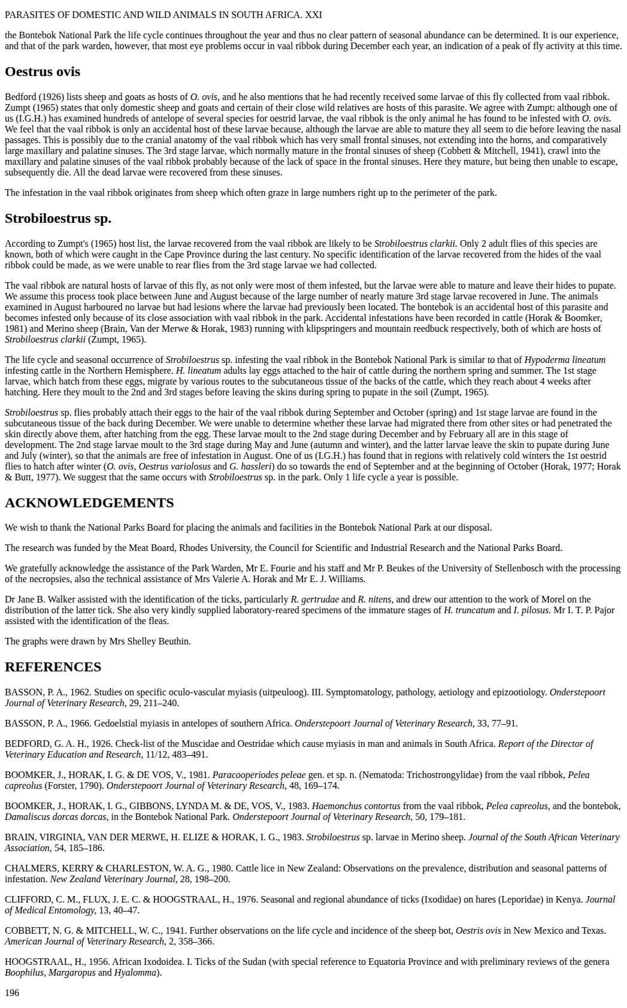PARASITES OF DOMESTIC AND WILD ANIMALS IN SOUTH AFRICA. XXI
the Bontebok National Park the life cycle continues throughout the year and thus no clear pattern of seasonal abundance can be determined. It is our experience, and that of the park warden, however, that most eye problems occur in vaal ribbok during December each year, an indication of a peak of fly activity at this time.
Oestrus ovis
Bedford (1926) lists sheep and goats as hosts of O. ovis, and he also mentions that he had recently received some larvae of this fly collected from vaal ribbok. Zumpt (1965) states that only domestic sheep and goats and certain of their close wild relatives are hosts of this parasite. We agree with Zumpt: although one of us (I.G.H.) has examined hundreds of antelope of several species for oestrid larvae, the vaal ribbok is the only animal he has found to be infested with O. ovis. We feel that the vaal ribbok is only an accidental host of these larvae because, although the larvae are able to mature they all seem to die before leaving the nasal passages. This is possibly due to the cranial anatomy of the vaal ribbok which has very small frontal sinuses, not extending into the horns, and comparatively large maxillary and palatine sinuses. The 3rd stage larvae, which normally mature in the frontal sinuses of sheep (Cobbett & Mitchell, 1941), crawl into the maxillary and palatine sinuses of the vaal ribbok probably because of the lack of space in the frontal sinuses. Here they mature, but being then unable to escape, subsequently die. All the dead larvae were recovered from these sinuses.
The infestation in the vaal ribbok originates from sheep which often graze in large numbers right up to the perimeter of the park.
Strobiloestrus sp.
According to Zumpt's (1965) host list, the larvae recovered from the vaal ribbok are likely to be Strobiloestrus clarkii. Only 2 adult flies of this species are known, both of which were caught in the Cape Province during the last century. No specific identification of the larvae recovered from the hides of the vaal ribbok could be made, as we were unable to rear flies from the 3rd stage larvae we had collected.
The vaal ribbok are natural hosts of larvae of this fly, as not only were most of them infested, but the larvae were able to mature and leave their hides to pupate. We assume this process took place between June and August because of the large number of nearly mature 3rd stage larvae recovered in June. The animals examined in August harboured no larvae but had lesions where the larvae had previously been located. The bontebok is an accidental host of this parasite and becomes infested only because of its close association with vaal ribbok in the park. Accidental infestations have been recorded in cattle (Horak & Boomker, 1981) and Merino sheep (Brain, Van der Merwe & Horak, 1983) running with klipspringers and mountain reedbuck respectively, both of which are hosts of Strobiloestrus clarkii (Zumpt, 1965).
The life cycle and seasonal occurrence of Strobiloestrus sp. infesting the vaal ribbok in the Bontebok National Park is similar to that of Hypoderma lineatum infesting cattle in the Northern Hemisphere. H. lineatum adults lay eggs attached to the hair of cattle during the northern spring and summer. The 1st stage larvae, which hatch from these eggs, migrate by various routes to the subcutaneous tissue of the backs of the cattle, which they reach about 4 weeks after hatching. Here they moult to the 2nd and 3rd stages before leaving the skins during spring to pupate in the soil (Zumpt, 1965).
Strobiloestrus sp. flies probably attach their eggs to the hair of the vaal ribbok during September and October (spring) and 1st stage larvae are found in the subcutaneous tissue of the back during December. We were unable to determine whether these larvae had migrated there from other sites or had penetrated the skin directly above them, after hatching from the egg. These larvae moult to the 2nd stage during December and by February all are in this stage of development. The 2nd stage larvae moult to the 3rd stage during May and June (autumn and winter), and the latter larvae leave the skin to pupate during June and July (winter), so that the animals are free of infestation in August. One of us (I.G.H.) has found that in regions with relatively cold winters the 1st oestrid flies to hatch after winter (O. ovis, Oestrus variolosus and G. hassleri) do so towards the end of September and at the beginning of October (Horak, 1977; Horak & Butt, 1977). We suggest that the same occurs with Strobiloestrus sp. in the park. Only 1 life cycle a year is possible.
ACKNOWLEDGEMENTS
We wish to thank the National Parks Board for placing the animals and facilities in the Bontebok National Park at our disposal.
The research was funded by the Meat Board, Rhodes University, the Council for Scientific and Industrial Research and the National Parks Board.
We gratefully acknowledge the assistance of the Park Warden, Mr E. Fourie and his staff and Mr P. Beukes of the University of Stellenbosch with the processing of the necropsies, also the technical assistance of Mrs Valerie A. Horak and Mr E. J. Williams.
Dr Jane B. Walker assisted with the identification of the ticks, particularly R. gertrudae and R. nitens, and drew our attention to the work of Morel on the distribution of the latter tick. She also very kindly supplied laboratory-reared specimens of the immature stages of H. truncatum and I. pilosus. Mr I. T. P. Pajor assisted with the identification of the fleas.
The graphs were drawn by Mrs Shelley Beuthin.
REFERENCES
BASSON, P. A., 1962. Studies on specific oculo-vascular myiasis (uitpeuloog). III. Symptomatology, pathology, aetiology and epizootiology. Onderstepoort Journal of Veterinary Research, 29, 211–240.
BASSON, P. A., 1966. Gedoelstial myiasis in antelopes of southern Africa. Onderstepoort Journal of Veterinary Research, 33, 77–91.
BEDFORD, G. A. H., 1926. Check-list of the Muscidae and Oestridae which cause myiasis in man and animals in South Africa. Report of the Director of Veterinary Education and Research, 11/12, 483–491.
BOOMKER, J., HORAK, I. G. & DE VOS, V., 1981. Paracooperiodes peleae gen. et sp. n. (Nematoda: Trichostrongylidae) from the vaal ribbok, Pelea capreolus (Forster, 1790). Onderstepoort Journal of Veterinary Research, 48, 169–174.
BOOMKER, J., HORAK, I. G., GIBBONS, LYNDA M. & DE, VOS, V., 1983. Haemonchus contortus from the vaal ribbok, Pelea capreolus, and the bontebok, Damaliscus dorcas dorcas, in the Bontebok National Park. Onderstepoort Journal of Veterinary Research, 50, 179–181.
BRAIN, VIRGINIA, VAN DER MERWE, H. ELIZE & HORAK, I. G., 1983. Strobiloestrus sp. larvae in Merino sheep. Journal of the South African Veterinary Association, 54, 185–186.
CHALMERS, KERRY & CHARLESTON, W. A. G., 1980. Cattle lice in New Zealand: Observations on the prevalence, distribution and seasonal patterns of infestation. New Zealand Veterinary Journal, 28, 198–200.
CLIFFORD, C. M., FLUX, J. E. C. & HOOGSTRAAL, H., 1976. Seasonal and regional abundance of ticks (Ixodidae) on hares (Leporidae) in Kenya. Journal of Medical Entomology, 13, 40–47.
COBBETT, N. G. & MITCHELL, W. C., 1941. Further observations on the life cycle and incidence of the sheep bot, Oestris ovis in New Mexico and Texas. American Journal of Veterinary Research, 2, 358–366.
HOOGSTRAAL, H., 1956. African Ixodoidea. I. Ticks of the Sudan (with special reference to Equatoria Province and with preliminary reviews of the genera Boophilus, Margaropus and Hyalomma).
196